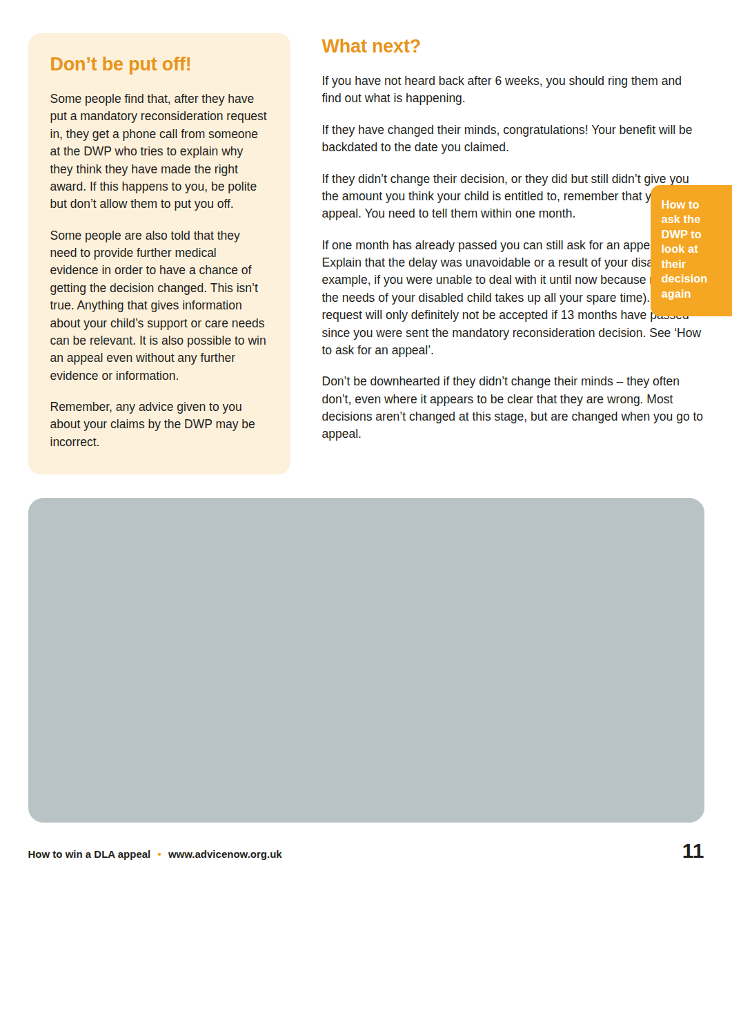How to ask the DWP to look at their decision again
Don’t be put off!
Some people find that, after they have put a mandatory reconsideration request in, they get a phone call from someone at the DWP who tries to explain why they think they have made the right award. If this happens to you, be polite but don’t allow them to put you off.
Some people are also told that they need to provide further medical evidence in order to have a chance of getting the decision changed. This isn’t true. Anything that gives information about your child’s support or care needs can be relevant. It is also possible to win an appeal even without any further evidence or information.
Remember, any advice given to you about your claims by the DWP may be incorrect.
What next?
If you have not heard back after 6 weeks, you should ring them and find out what is happening.
If they have changed their minds, congratulations! Your benefit will be backdated to the date you claimed.
If they didn’t change their decision, or they did but still didn’t give you the amount you think your child is entitled to, remember that you can appeal. You need to tell them within one month.
If one month has already passed you can still ask for an appeal. Explain that the delay was unavoidable or a result of your disability (for example, if you were unable to deal with it until now because meeting the needs of your disabled child takes up all your spare time). Your request will only definitely not be accepted if 13 months have passed since you were sent the mandatory reconsideration decision. See ‘How to ask for an appeal’.
Don’t be downhearted if they didn’t change their minds – they often don’t, even where it appears to be clear that they are wrong. Most decisions aren’t changed at this stage, but are changed when you go to appeal.
How to win a DLA appeal • www.advicenow.org.uk
11